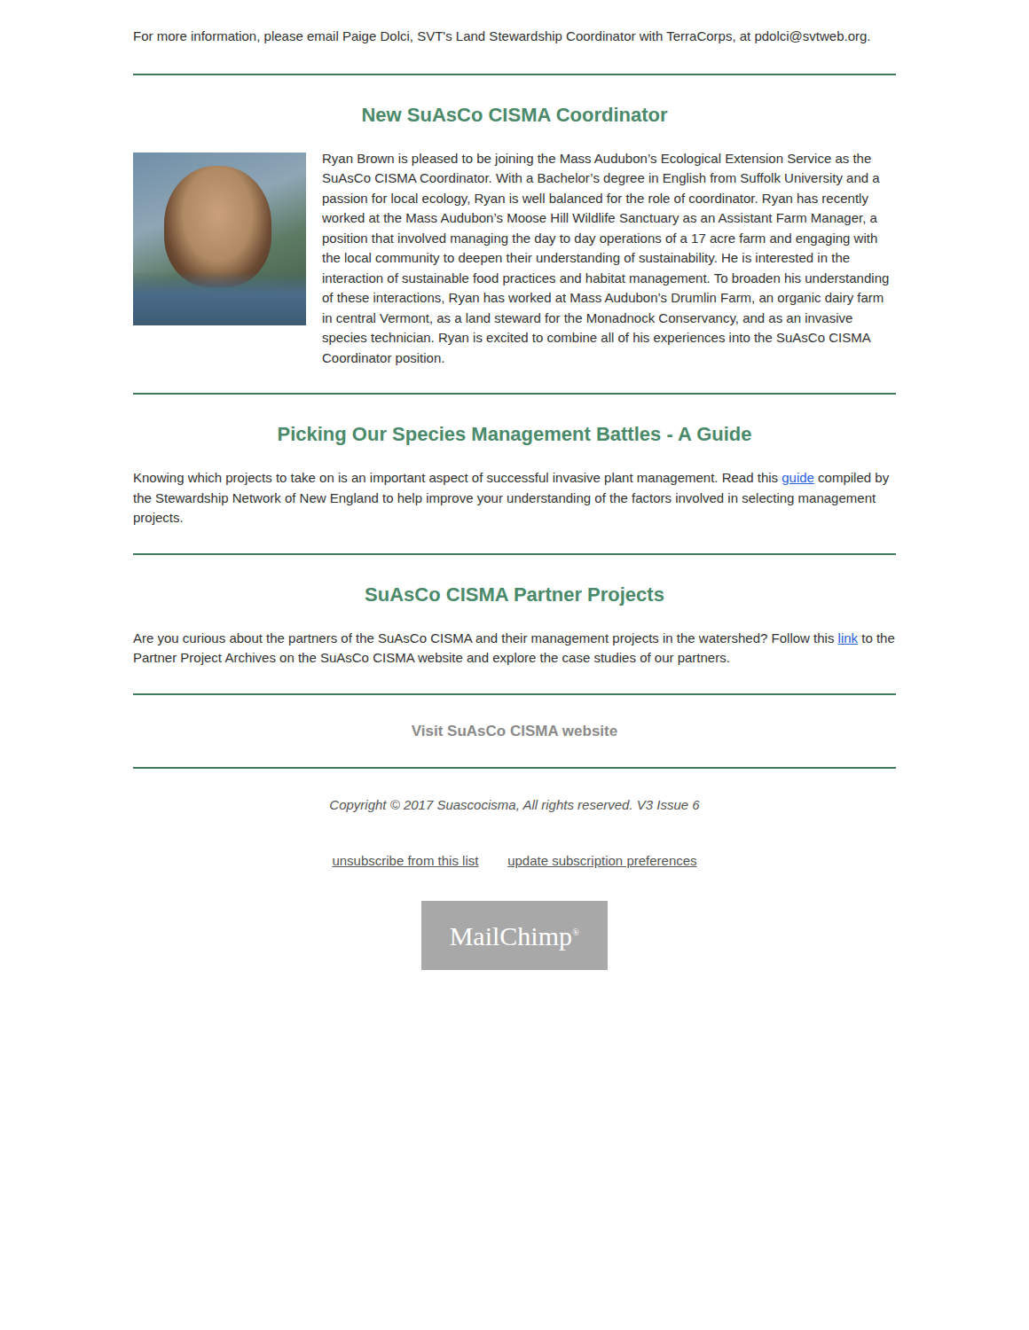For more information, please email Paige Dolci, SVT's Land Stewardship Coordinator with TerraCorps, at pdolci@svtweb.org.
New SuAsCo CISMA Coordinator
Ryan Brown is pleased to be joining the Mass Audubon’s Ecological Extension Service as the SuAsCo CISMA Coordinator. With a Bachelor’s degree in English from Suffolk University and a passion for local ecology, Ryan is well balanced for the role of coordinator. Ryan has recently worked at the Mass Audubon’s Moose Hill Wildlife Sanctuary as an Assistant Farm Manager, a position that involved managing the day to day operations of a 17 acre farm and engaging with the local community to deepen their understanding of sustainability. He is interested in the interaction of sustainable food practices and habitat management. To broaden his understanding of these interactions, Ryan has worked at Mass Audubon’s Drumlin Farm, an organic dairy farm in central Vermont, as a land steward for the Monadnock Conservancy, and as an invasive species technician. Ryan is excited to combine all of his experiences into the SuAsCo CISMA Coordinator position.
Picking Our Species Management Battles - A Guide
Knowing which projects to take on is an important aspect of successful invasive plant management. Read this guide compiled by the Stewardship Network of New England to help improve your understanding of the factors involved in selecting management projects.
SuAsCo CISMA Partner Projects
Are you curious about the partners of the SuAsCo CISMA and their management projects in the watershed? Follow this link to the Partner Project Archives on the SuAsCo CISMA website and explore the case studies of our partners.
Visit SuAsCo CISMA website
Copyright © 2017 Suascocisma, All rights reserved. V3 Issue 6
unsubscribe from this list update subscription preferences
MailChimp®